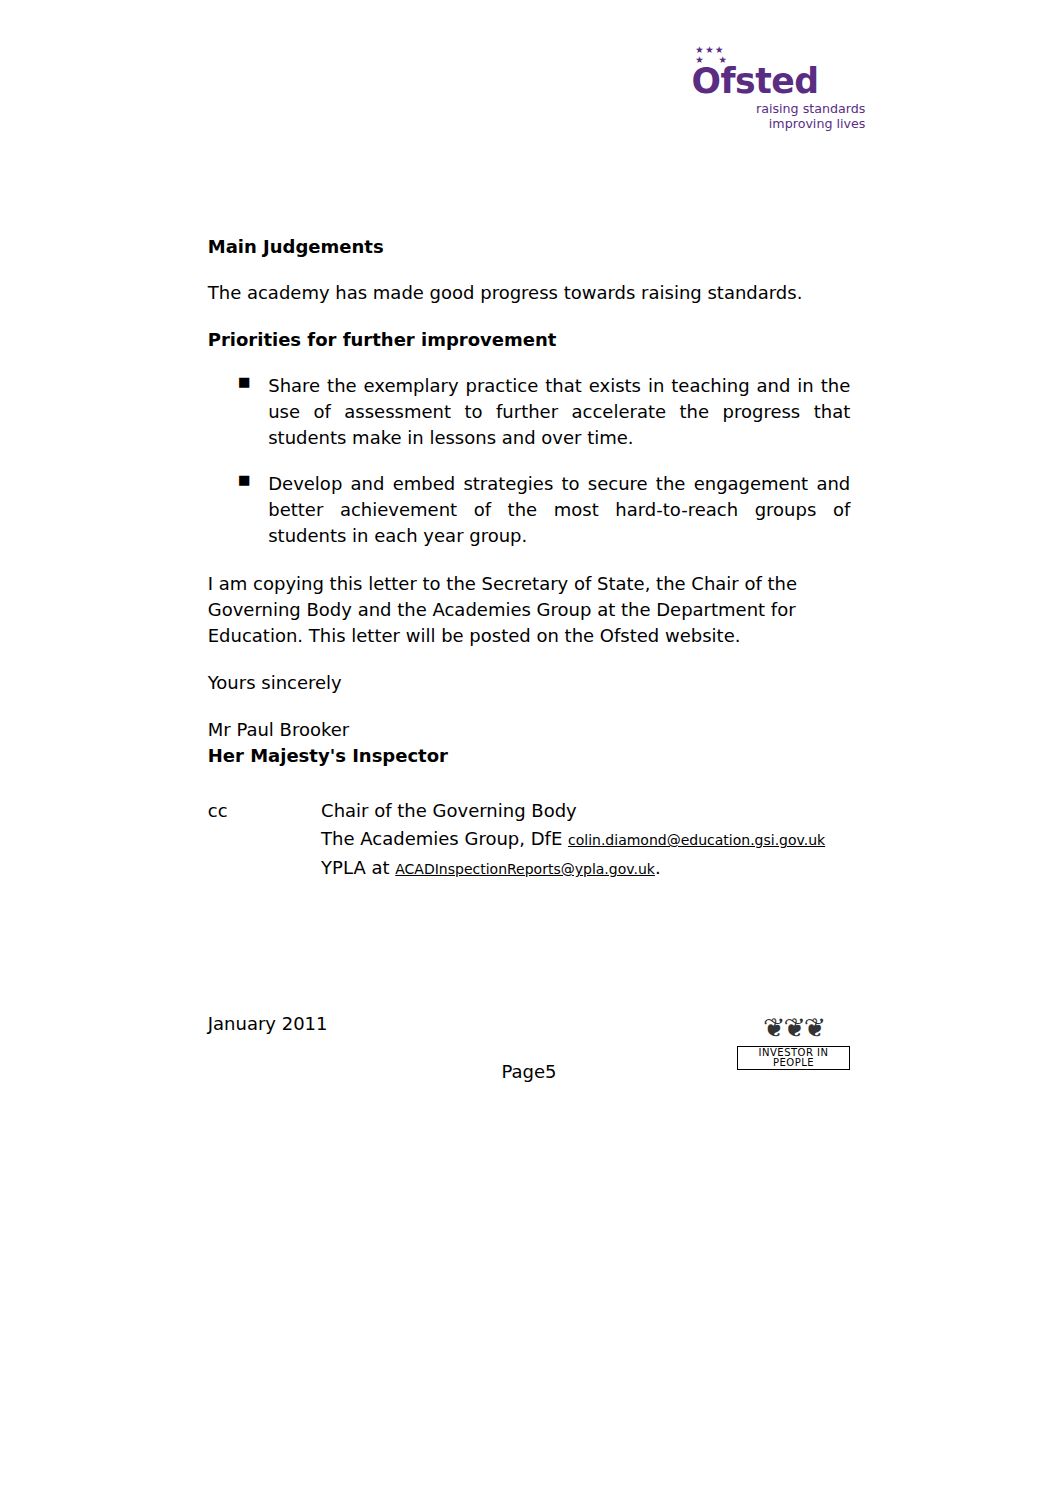★★★
★ ★
Ofsted
raising standards
improving lives
Main Judgements
The academy has made good progress towards raising standards.
Priorities for further improvement
Share the exemplary practice that exists in teaching and in the use of assessment to further accelerate the progress that students make in lessons and over time.
Develop and embed strategies to secure the engagement and better achievement of the most hard-to-reach groups of students in each year group.
I am copying this letter to the Secretary of State, the Chair of the Governing Body and the Academies Group at the Department for Education. This letter will be posted on the Ofsted website.
Yours sincerely
Mr Paul Brooker
Her Majesty's Inspector
cc
Chair of the Governing Body
The Academies Group, DfE colin.diamond@education.gsi.gov.uk
YPLA at ACADInspectionReports@ypla.gov.uk.
January 2011
Page5
❦❦❦
INVESTOR IN PEOPLE